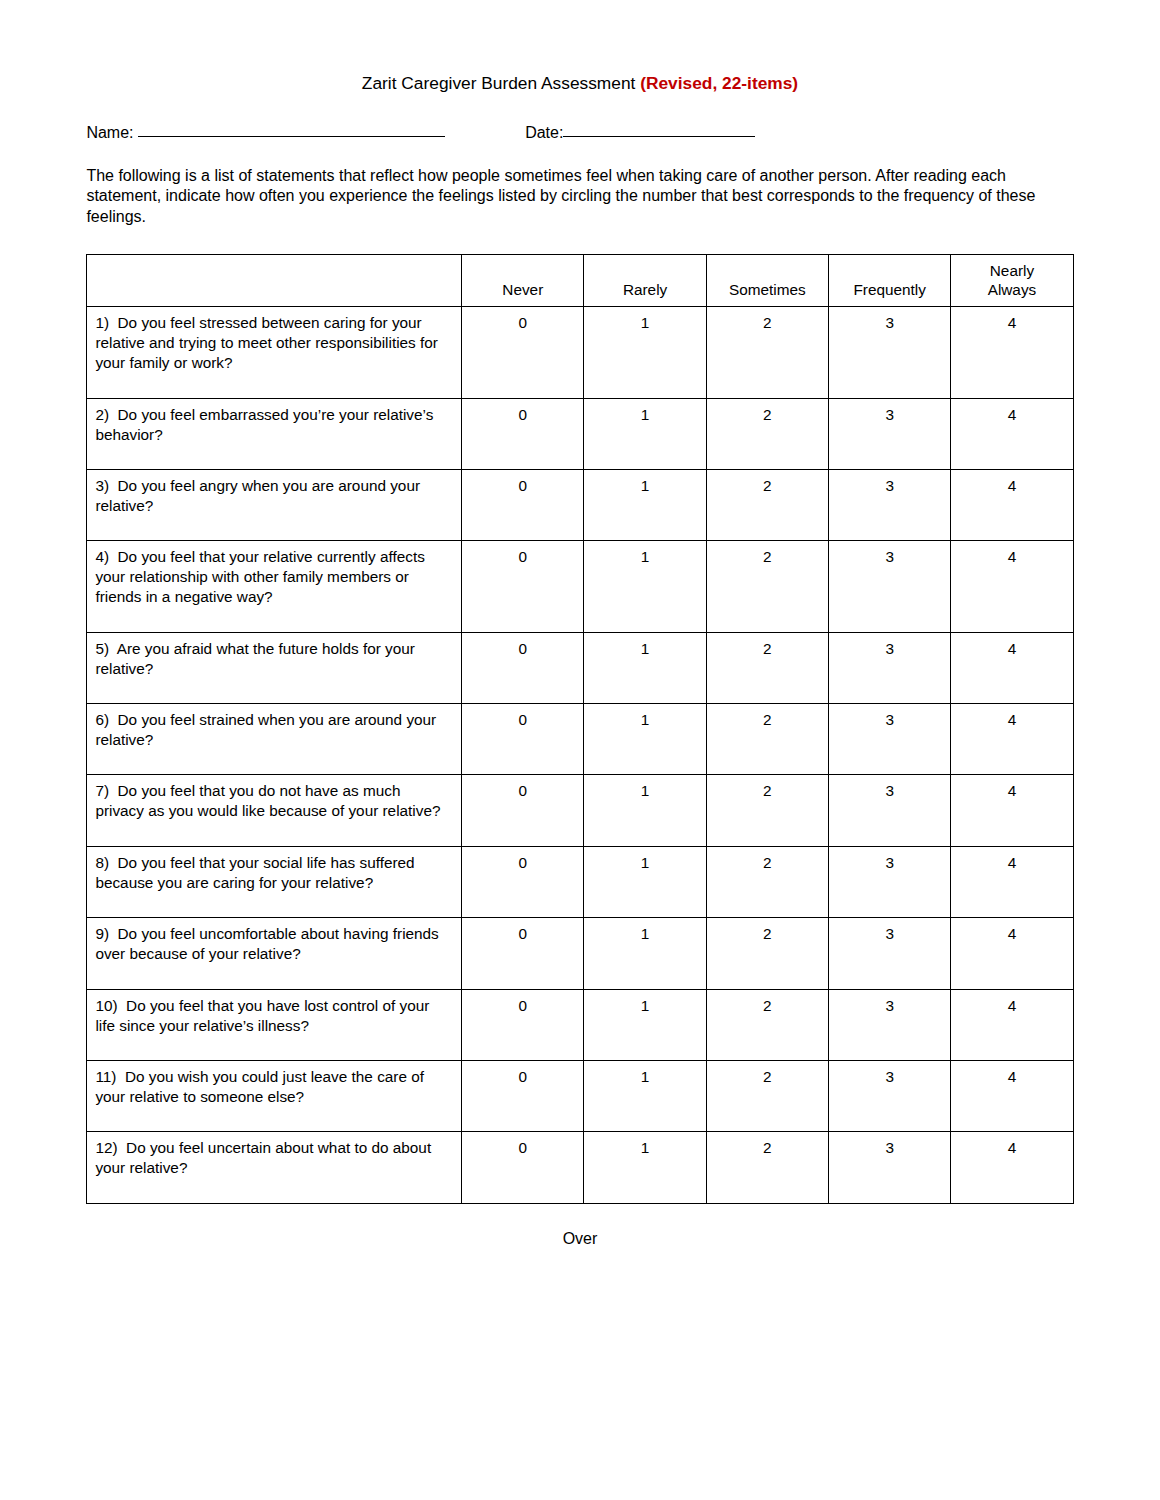Zarit Caregiver Burden Assessment (Revised, 22-items)
Name: Date:
The following is a list of statements that reflect how people sometimes feel when taking care of another person. After reading each statement, indicate how often you experience the feelings listed by circling the number that best corresponds to the frequency of these feelings.
| | Never | Rarely | Sometimes | Frequently | Nearly Always |
| --- | --- | --- | --- | --- | --- |
| 1) Do you feel stressed between caring for your relative and trying to meet other responsibilities for your family or work? | 0 | 1 | 2 | 3 | 4 |
| 2) Do you feel embarrassed you’re your relative’s behavior? | 0 | 1 | 2 | 3 | 4 |
| 3) Do you feel angry when you are around your relative? | 0 | 1 | 2 | 3 | 4 |
| 4) Do you feel that your relative currently affects your relationship with other family members or friends in a negative way? | 0 | 1 | 2 | 3 | 4 |
| 5) Are you afraid what the future holds for your relative? | 0 | 1 | 2 | 3 | 4 |
| 6) Do you feel strained when you are around your relative? | 0 | 1 | 2 | 3 | 4 |
| 7) Do you feel that you do not have as much privacy as you would like because of your relative? | 0 | 1 | 2 | 3 | 4 |
| 8) Do you feel that your social life has suffered because you are caring for your relative? | 0 | 1 | 2 | 3 | 4 |
| 9) Do you feel uncomfortable about having friends over because of your relative? | 0 | 1 | 2 | 3 | 4 |
| 10) Do you feel that you have lost control of your life since your relative’s illness? | 0 | 1 | 2 | 3 | 4 |
| 11) Do you wish you could just leave the care of your relative to someone else? | 0 | 1 | 2 | 3 | 4 |
| 12) Do you feel uncertain about what to do about your relative? | 0 | 1 | 2 | 3 | 4 |
Over